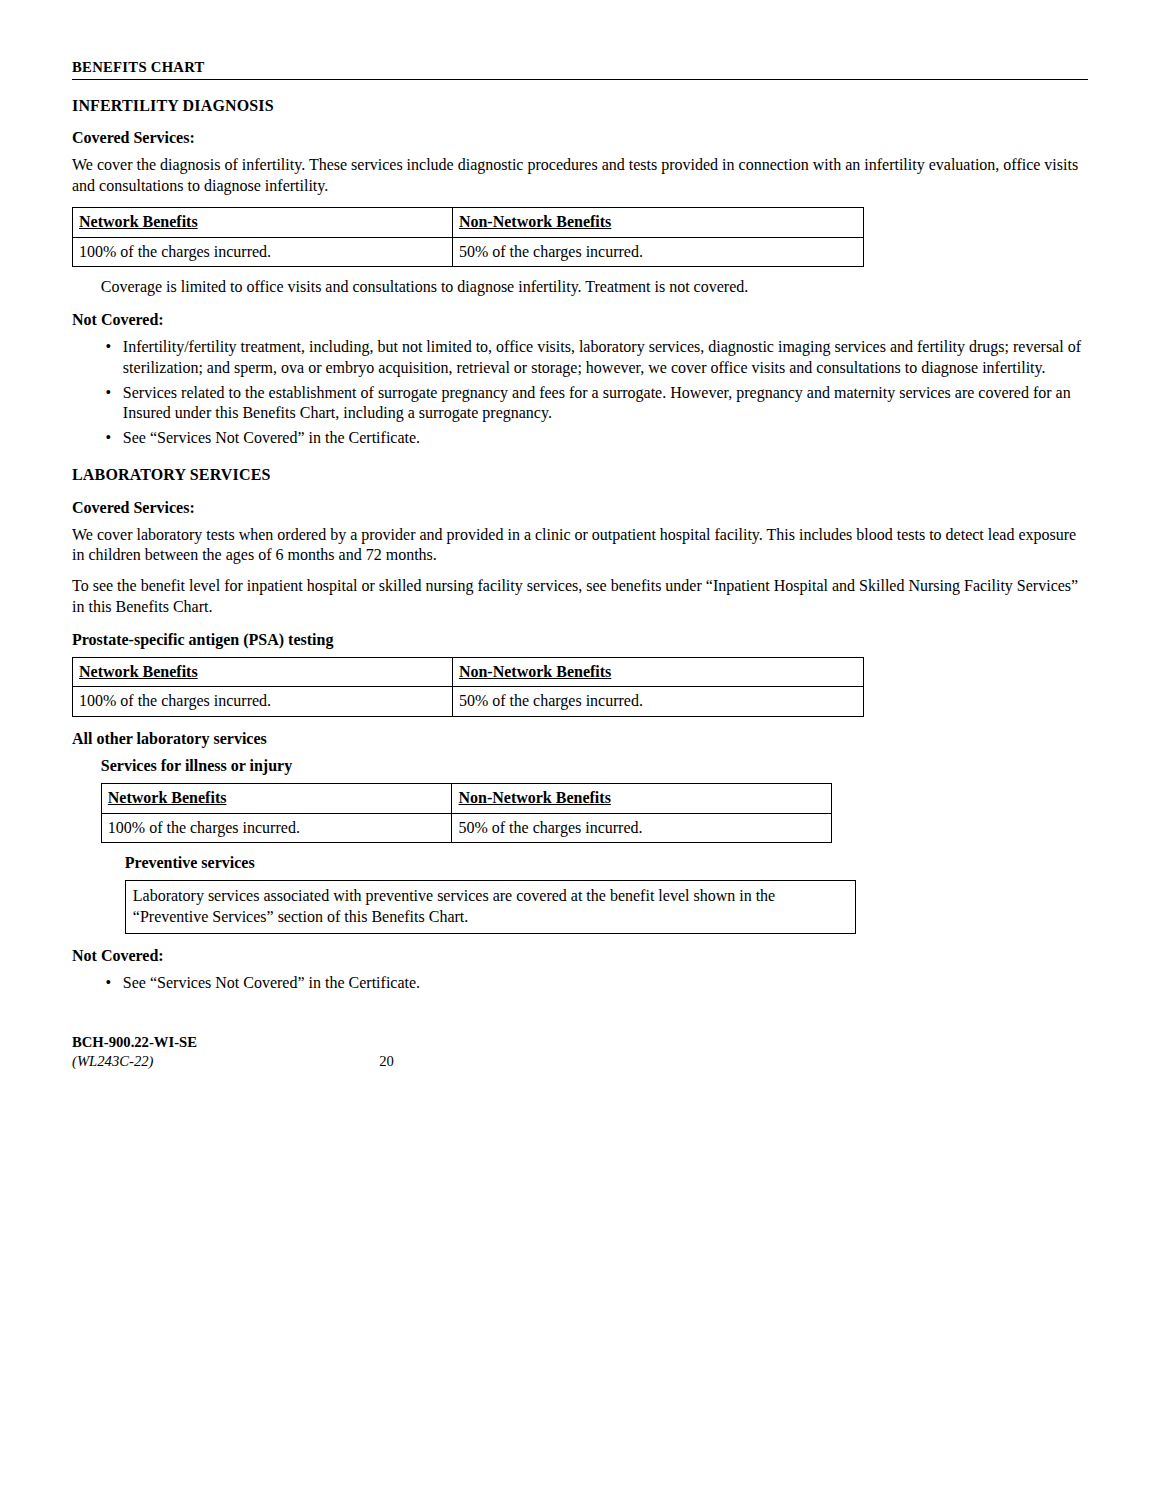BENEFITS CHART
INFERTILITY DIAGNOSIS
Covered Services:
We cover the diagnosis of infertility. These services include diagnostic procedures and tests provided in connection with an infertility evaluation, office visits and consultations to diagnose infertility.
| Network Benefits | Non-Network Benefits |
| --- | --- |
| 100% of the charges incurred. | 50% of the charges incurred. |
Coverage is limited to office visits and consultations to diagnose infertility. Treatment is not covered.
Not Covered:
Infertility/fertility treatment, including, but not limited to, office visits, laboratory services, diagnostic imaging services and fertility drugs; reversal of sterilization; and sperm, ova or embryo acquisition, retrieval or storage; however, we cover office visits and consultations to diagnose infertility.
Services related to the establishment of surrogate pregnancy and fees for a surrogate. However, pregnancy and maternity services are covered for an Insured under this Benefits Chart, including a surrogate pregnancy.
See “Services Not Covered” in the Certificate.
LABORATORY SERVICES
Covered Services:
We cover laboratory tests when ordered by a provider and provided in a clinic or outpatient hospital facility. This includes blood tests to detect lead exposure in children between the ages of 6 months and 72 months.
To see the benefit level for inpatient hospital or skilled nursing facility services, see benefits under “Inpatient Hospital and Skilled Nursing Facility Services” in this Benefits Chart.
Prostate-specific antigen (PSA) testing
| Network Benefits | Non-Network Benefits |
| --- | --- |
| 100% of the charges incurred. | 50% of the charges incurred. |
All other laboratory services
Services for illness or injury
| Network Benefits | Non-Network Benefits |
| --- | --- |
| 100% of the charges incurred. | 50% of the charges incurred. |
Preventive services
| Laboratory services associated with preventive services are covered at the benefit level shown in the “Preventive Services” section of this Benefits Chart. |
Not Covered:
See “Services Not Covered” in the Certificate.
BCH-900.22-WI-SE
(WL243C-22) 20